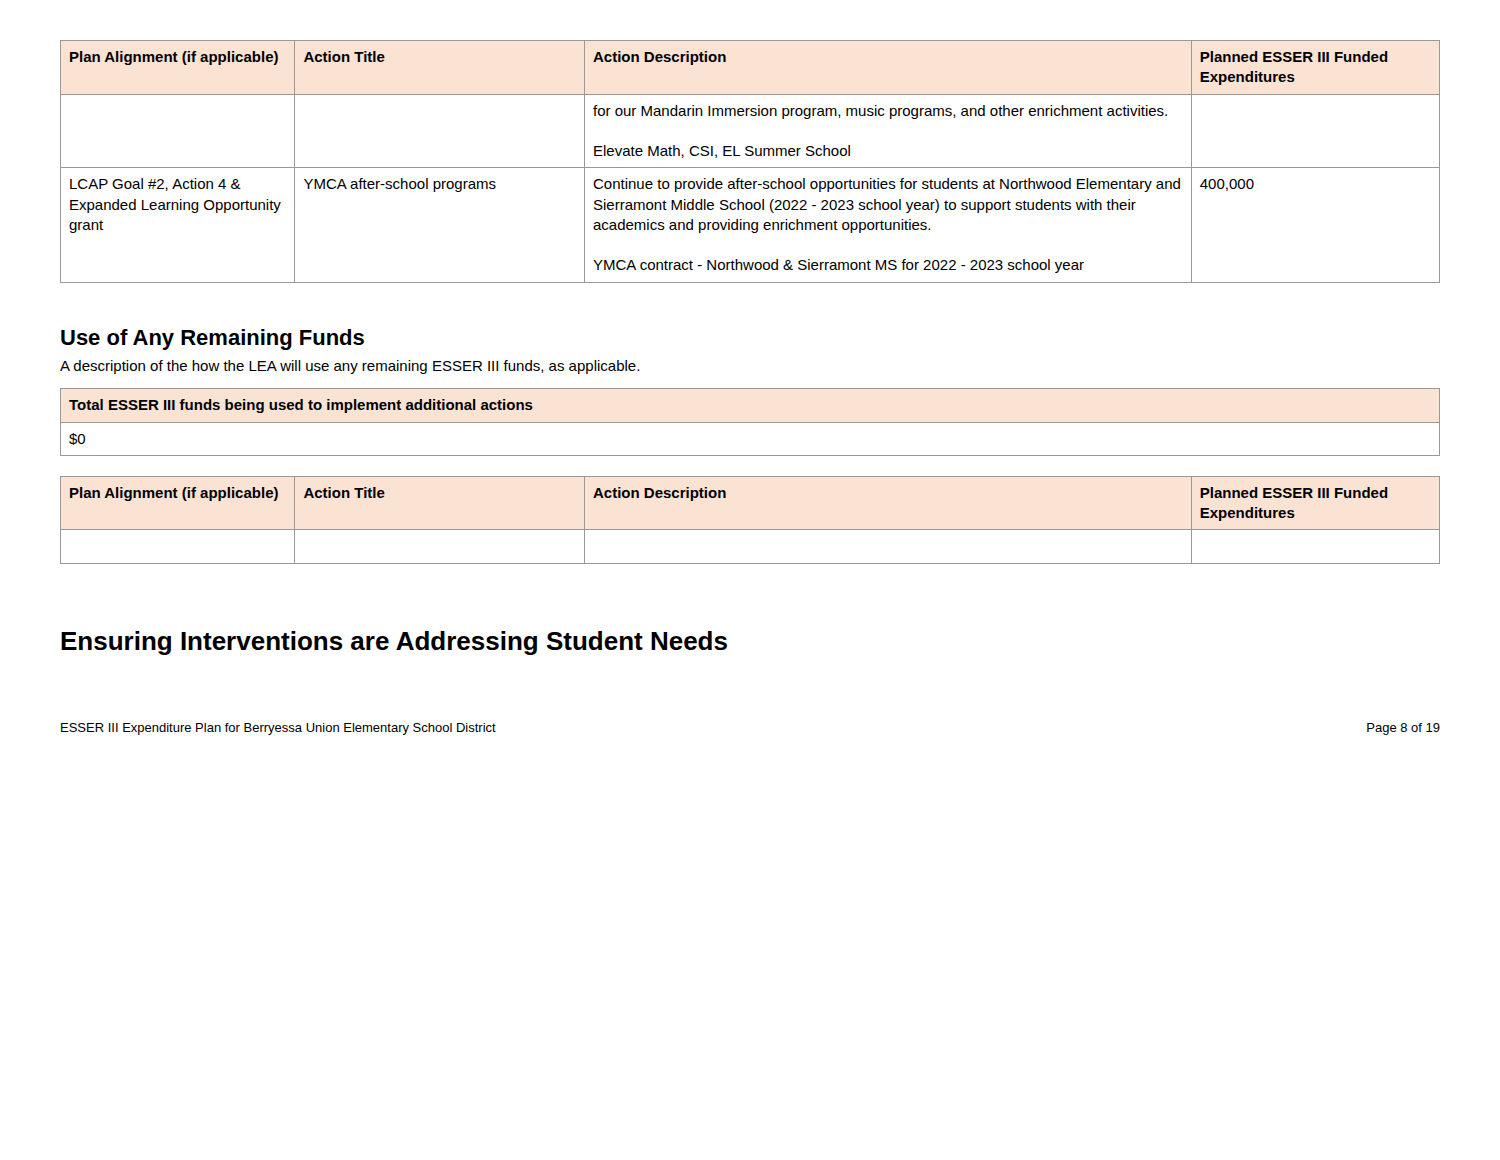| Plan Alignment (if applicable) | Action Title | Action Description | Planned ESSER III Funded Expenditures |
| --- | --- | --- | --- |
| | | for our Mandarin Immersion program, music programs, and other enrichment activities. Elevate Math, CSI, EL Summer School | |
| LCAP Goal #2, Action 4 & Expanded Learning Opportunity grant | YMCA after-school programs | Continue to provide after-school opportunities for students at Northwood Elementary and Sierramont Middle School (2022 - 2023 school year) to support students with their academics and providing enrichment opportunities. YMCA contract - Northwood & Sierramont MS for 2022 - 2023 school year | 400,000 |
Use of Any Remaining Funds
A description of the how the LEA will use any remaining ESSER III funds, as applicable.
Total ESSER III funds being used to implement additional actions
$0
| Plan Alignment (if applicable) | Action Title | Action Description | Planned ESSER III Funded Expenditures |
| --- | --- | --- | --- |
Ensuring Interventions are Addressing Student Needs
ESSER III Expenditure Plan for Berryessa Union Elementary School District Page 8 of 19